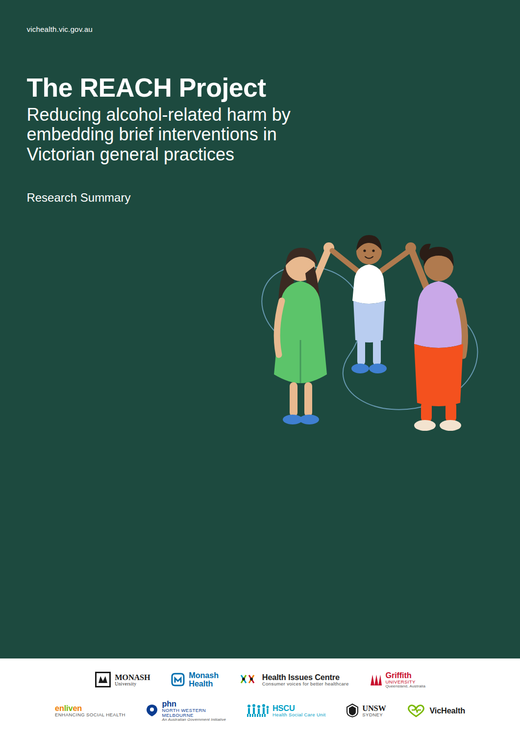vichealth.vic.gov.au
The REACH Project
Reducing alcohol-related harm by embedding brief interventions in Victorian general practices
Research Summary
MONASH University
Monash Health
Health Issues Centre Consumer voices for better healthcare
Griffith UNIVERSITY Queensland, Australia
enliven ENHANCING SOCIAL HEALTH
phn NORTH WESTERN MELBOURNE An Australian Government Initiative
HSCU Health Social Care Unit
UNSW SYDNEY
VicHealth